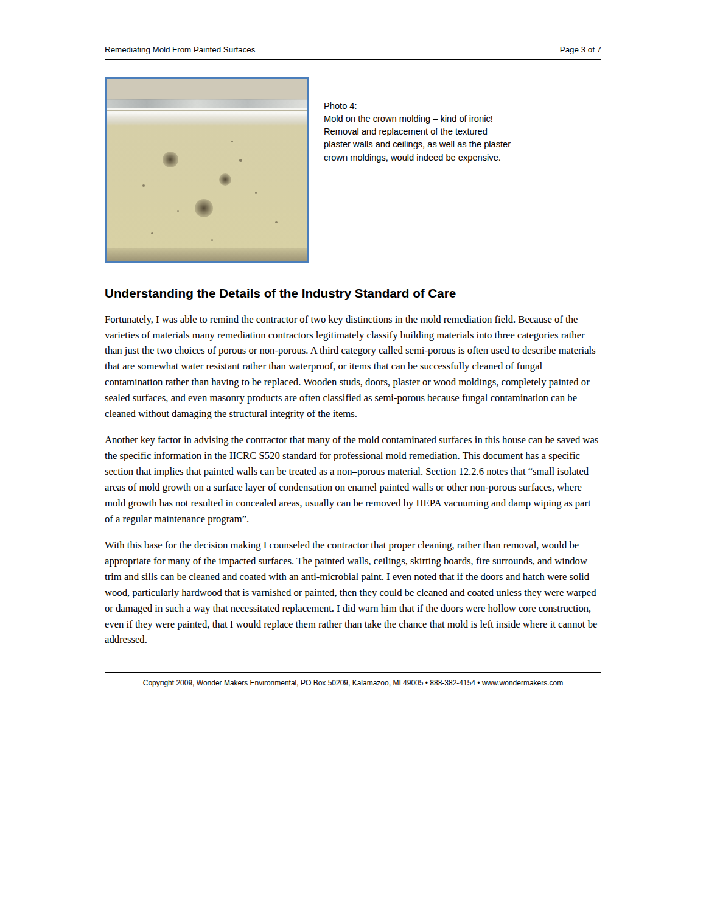Remediating Mold From Painted Surfaces Page 3 of 7
Photo 4:
Mold on the crown molding – kind of ironic! Removal and replacement of the textured plaster walls and ceilings, as well as the plaster crown moldings, would indeed be expensive.
Understanding the Details of the Industry Standard of Care
Fortunately, I was able to remind the contractor of two key distinctions in the mold remediation field. Because of the varieties of materials many remediation contractors legitimately classify building materials into three categories rather than just the two choices of porous or non-porous. A third category called semi-porous is often used to describe materials that are somewhat water resistant rather than waterproof, or items that can be successfully cleaned of fungal contamination rather than having to be replaced. Wooden studs, doors, plaster or wood moldings, completely painted or sealed surfaces, and even masonry products are often classified as semi-porous because fungal contamination can be cleaned without damaging the structural integrity of the items.
Another key factor in advising the contractor that many of the mold contaminated surfaces in this house can be saved was the specific information in the IICRC S520 standard for professional mold remediation. This document has a specific section that implies that painted walls can be treated as a non–porous material. Section 12.2.6 notes that “small isolated areas of mold growth on a surface layer of condensation on enamel painted walls or other non-porous surfaces, where mold growth has not resulted in concealed areas, usually can be removed by HEPA vacuuming and damp wiping as part of a regular maintenance program”.
With this base for the decision making I counseled the contractor that proper cleaning, rather than removal, would be appropriate for many of the impacted surfaces. The painted walls, ceilings, skirting boards, fire surrounds, and window trim and sills can be cleaned and coated with an anti-microbial paint. I even noted that if the doors and hatch were solid wood, particularly hardwood that is varnished or painted, then they could be cleaned and coated unless they were warped or damaged in such a way that necessitated replacement. I did warn him that if the doors were hollow core construction, even if they were painted, that I would replace them rather than take the chance that mold is left inside where it cannot be addressed.
Copyright 2009, Wonder Makers Environmental, PO Box 50209, Kalamazoo, MI 49005 • 888-382-4154 • www.wondermakers.com